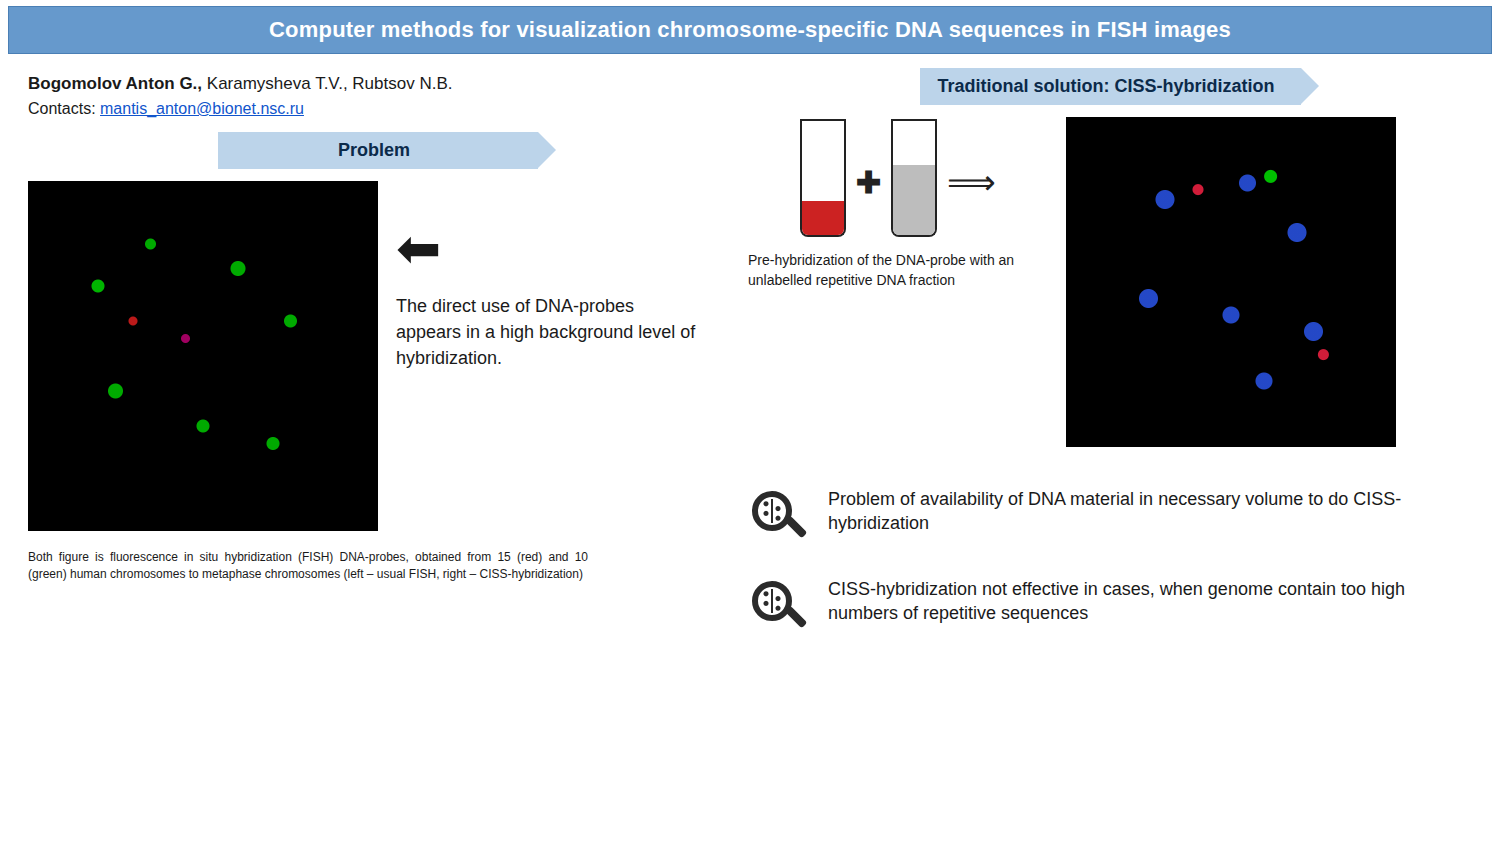Computer methods for visualization chromosome-specific DNA sequences in FISH images
Bogomolov Anton G., Karamysheva T.V., Rubtsov N.B.
Contacts: mantis_anton@bionet.nsc.ru
Problem
⬅
The direct use of DNA-probes appears in a high background level of hybridization.
Both figure is fluorescence in situ hybridization (FISH) DNA-probes, obtained from 15 (red) and 10 (green) human chromosomes to metaphase chromosomes (left – usual FISH, right – CISS-hybridization)
Traditional solution: CISS-hybridization
✚
⟹
Pre-hybridization of the DNA-probe with an unlabelled repetitive DNA fraction
Problem of availability of DNA material in necessary volume to do CISS-hybridization
CISS-hybridization not effective in cases, when genome contain too high numbers of repetitive sequences